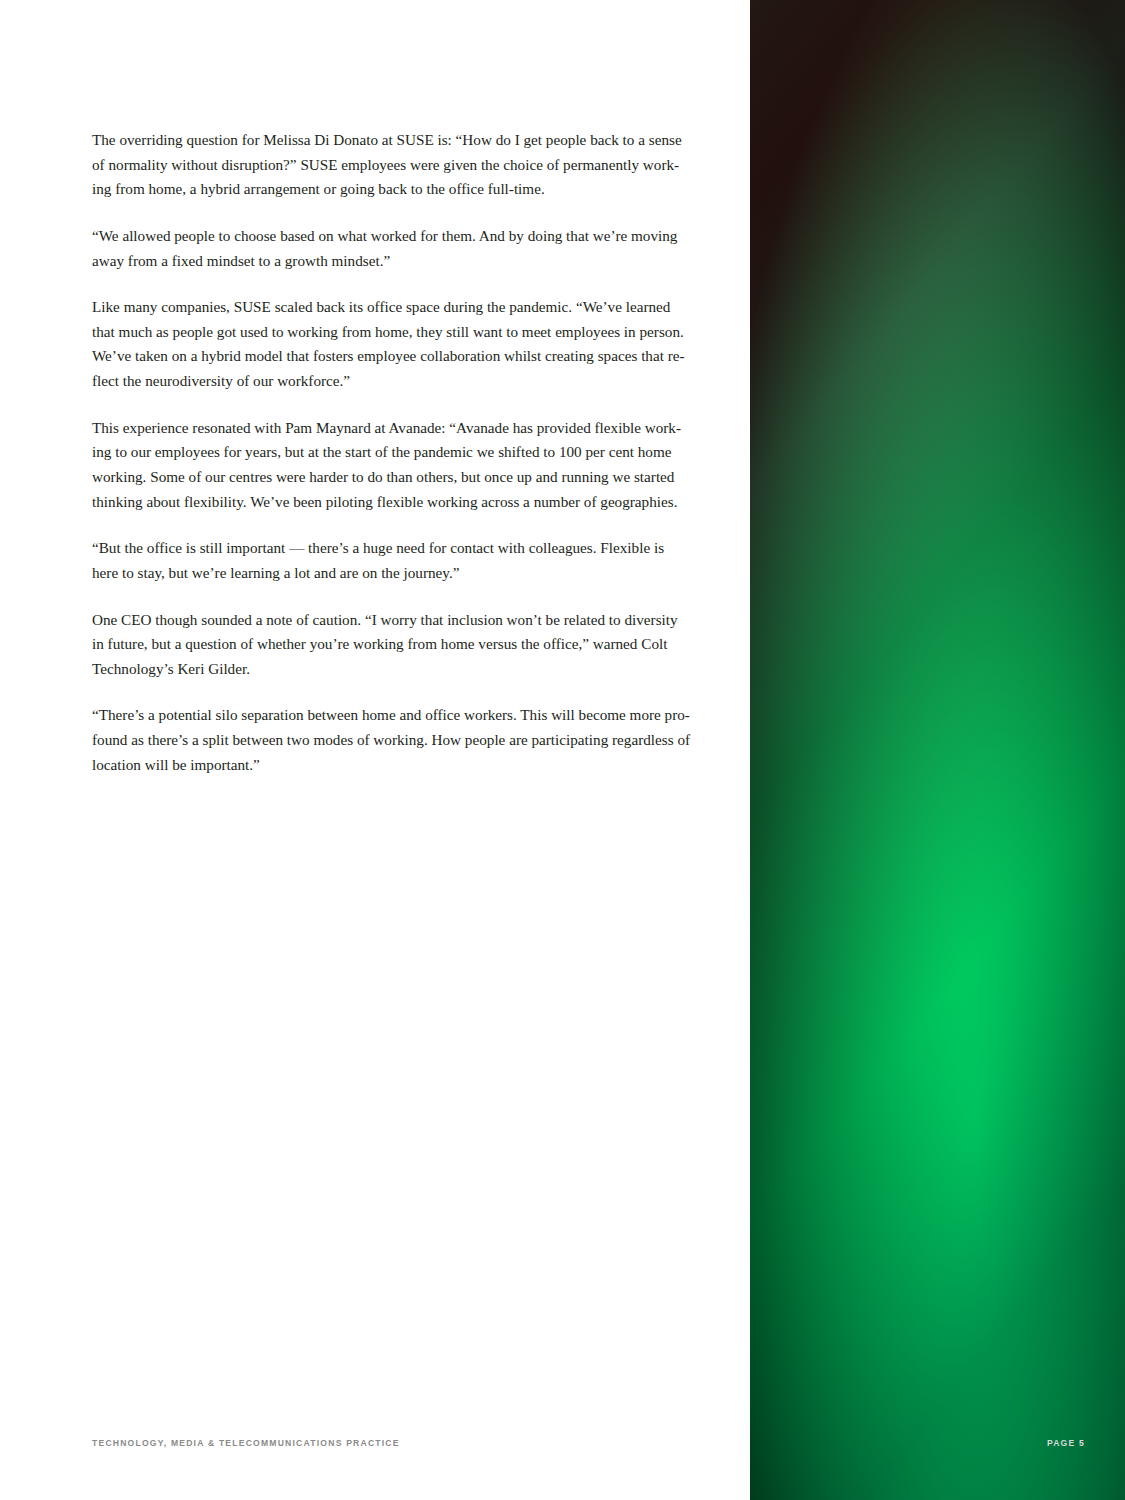The overriding question for Melissa Di Donato at SUSE is: “How do I get people back to a sense of normality without disruption?” SUSE employees were given the choice of permanently working from home, a hybrid arrangement or going back to the office full-time.
“We allowed people to choose based on what worked for them. And by doing that we’re moving away from a fixed mindset to a growth mindset.”
Like many companies, SUSE scaled back its office space during the pandemic. “We’ve learned that much as people got used to working from home, they still want to meet employees in person. We’ve taken on a hybrid model that fosters employee collaboration whilst creating spaces that reflect the neurodiversity of our workforce.”
This experience resonated with Pam Maynard at Avanade: “Avanade has provided flexible working to our employees for years, but at the start of the pandemic we shifted to 100 per cent home working. Some of our centres were harder to do than others, but once up and running we started thinking about flexibility. We’ve been piloting flexible working across a number of geographies.
“But the office is still important — there’s a huge need for contact with colleagues. Flexible is here to stay, but we’re learning a lot and are on the journey.”
One CEO though sounded a note of caution. “I worry that inclusion won’t be related to diversity in future, but a question of whether you’re working from home versus the office,” warned Colt Technology’s Keri Gilder.
“There’s a potential silo separation between home and office workers. This will become more profound as there’s a split between two modes of working. How people are participating regardless of location will be important.”
Technology, Media & Telecommunications Practice
Page 5